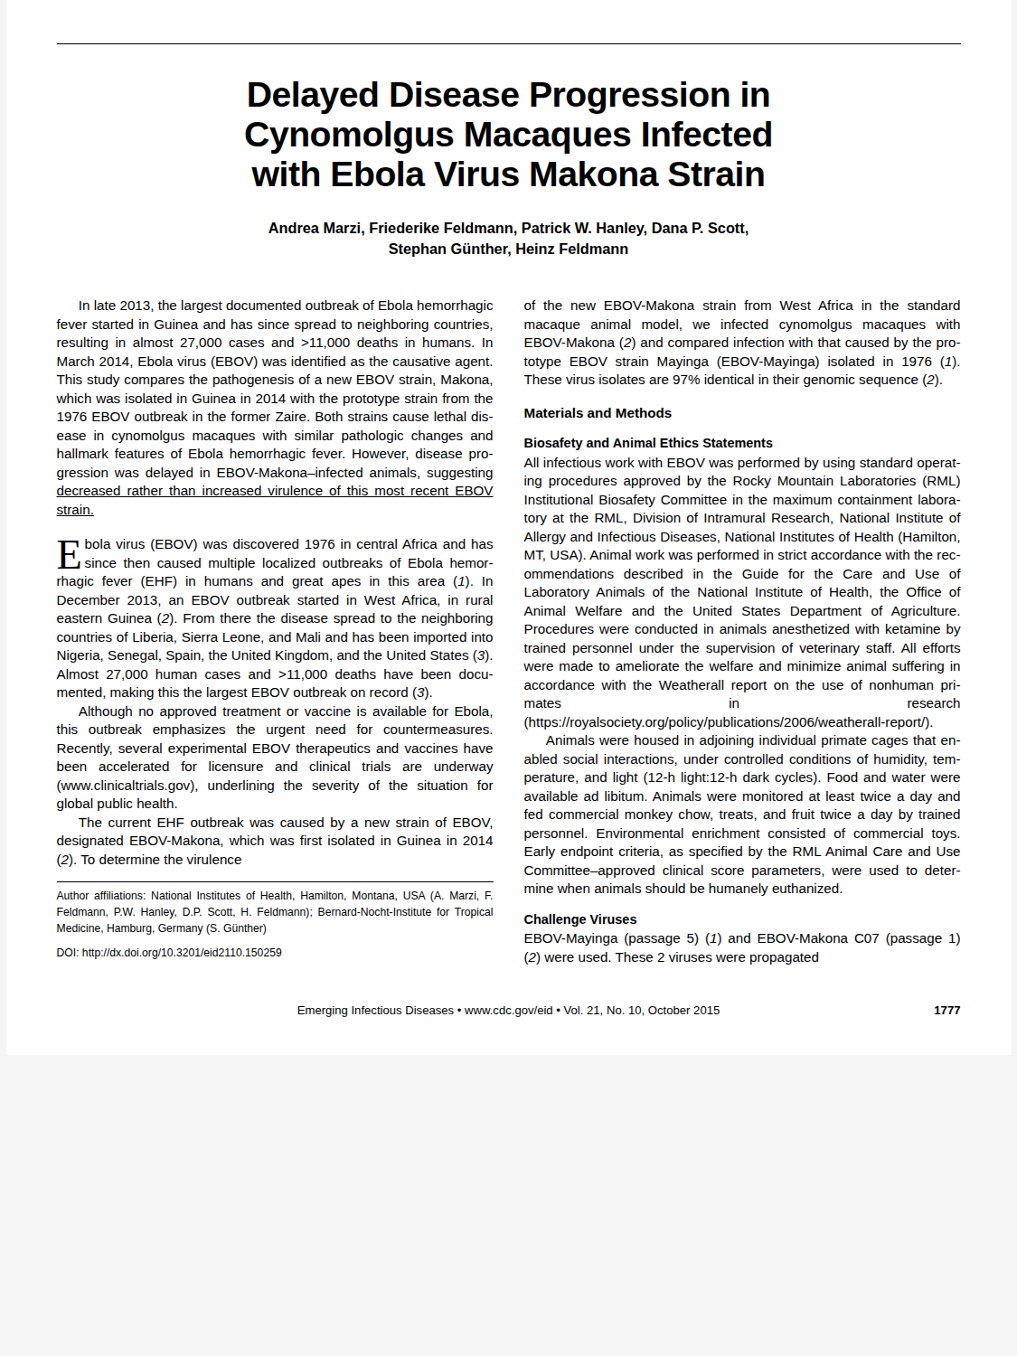Delayed Disease Progression in
Cynomolgus Macaques Infected
with Ebola Virus Makona Strain
Andrea Marzi, Friederike Feldmann, Patrick W. Hanley, Dana P. Scott,
Stephan Günther, Heinz Feldmann
In late 2013, the largest documented outbreak of Ebola hemorrhagic fever started in Guinea and has since spread to neighboring countries, resulting in almost 27,000 cases and >11,000 deaths in humans. In March 2014, Ebola virus (EBOV) was identified as the causative agent. This study compares the pathogenesis of a new EBOV strain, Makona, which was isolated in Guinea in 2014 with the prototype strain from the 1976 EBOV outbreak in the former Zaire. Both strains cause lethal disease in cynomolgus macaques with similar pathologic changes and hallmark features of Ebola hemorrhagic fever. However, disease progression was delayed in EBOV-Makona–infected animals, suggesting decreased rather than increased virulence of this most recent EBOV strain.
Ebola virus (EBOV) was discovered 1976 in central Africa and has since then caused multiple localized outbreaks of Ebola hemorrhagic fever (EHF) in humans and great apes in this area (1). In December 2013, an EBOV outbreak started in West Africa, in rural eastern Guinea (2). From there the disease spread to the neighboring countries of Liberia, Sierra Leone, and Mali and has been imported into Nigeria, Senegal, Spain, the United Kingdom, and the United States (3). Almost 27,000 human cases and >11,000 deaths have been documented, making this the largest EBOV outbreak on record (3).
Although no approved treatment or vaccine is available for Ebola, this outbreak emphasizes the urgent need for countermeasures. Recently, several experimental EBOV therapeutics and vaccines have been accelerated for licensure and clinical trials are underway (www.clinicaltrials.gov), underlining the severity of the situation for global public health.
The current EHF outbreak was caused by a new strain of EBOV, designated EBOV-Makona, which was first isolated in Guinea in 2014 (2). To determine the virulence
Author affiliations: National Institutes of Health, Hamilton, Montana, USA (A. Marzi, F. Feldmann, P.W. Hanley, D.P. Scott, H. Feldmann); Bernard-Nocht-Institute for Tropical Medicine, Hamburg, Germany (S. Günther)
DOI: http://dx.doi.org/10.3201/eid2110.150259
of the new EBOV-Makona strain from West Africa in the standard macaque animal model, we infected cynomolgus macaques with EBOV-Makona (2) and compared infection with that caused by the prototype EBOV strain Mayinga (EBOV-Mayinga) isolated in 1976 (1). These virus isolates are 97% identical in their genomic sequence (2).
Materials and Methods
Biosafety and Animal Ethics Statements
All infectious work with EBOV was performed by using standard operating procedures approved by the Rocky Mountain Laboratories (RML) Institutional Biosafety Committee in the maximum containment laboratory at the RML, Division of Intramural Research, National Institute of Allergy and Infectious Diseases, National Institutes of Health (Hamilton, MT, USA). Animal work was performed in strict accordance with the recommendations described in the Guide for the Care and Use of Laboratory Animals of the National Institute of Health, the Office of Animal Welfare and the United States Department of Agriculture. Procedures were conducted in animals anesthetized with ketamine by trained personnel under the supervision of veterinary staff. All efforts were made to ameliorate the welfare and minimize animal suffering in accordance with the Weatherall report on the use of nonhuman primates in research (https://royalsociety.org/policy/publications/2006/weatherall-report/).
Animals were housed in adjoining individual primate cages that enabled social interactions, under controlled conditions of humidity, temperature, and light (12-h light:12-h dark cycles). Food and water were available ad libitum. Animals were monitored at least twice a day and fed commercial monkey chow, treats, and fruit twice a day by trained personnel. Environmental enrichment consisted of commercial toys. Early endpoint criteria, as specified by the RML Animal Care and Use Committee–approved clinical score parameters, were used to determine when animals should be humanely euthanized.
Challenge Viruses
EBOV-Mayinga (passage 5) (1) and EBOV-Makona C07 (passage 1) (2) were used. These 2 viruses were propagated
Emerging Infectious Diseases • www.cdc.gov/eid • Vol. 21, No. 10, October 2015 1777